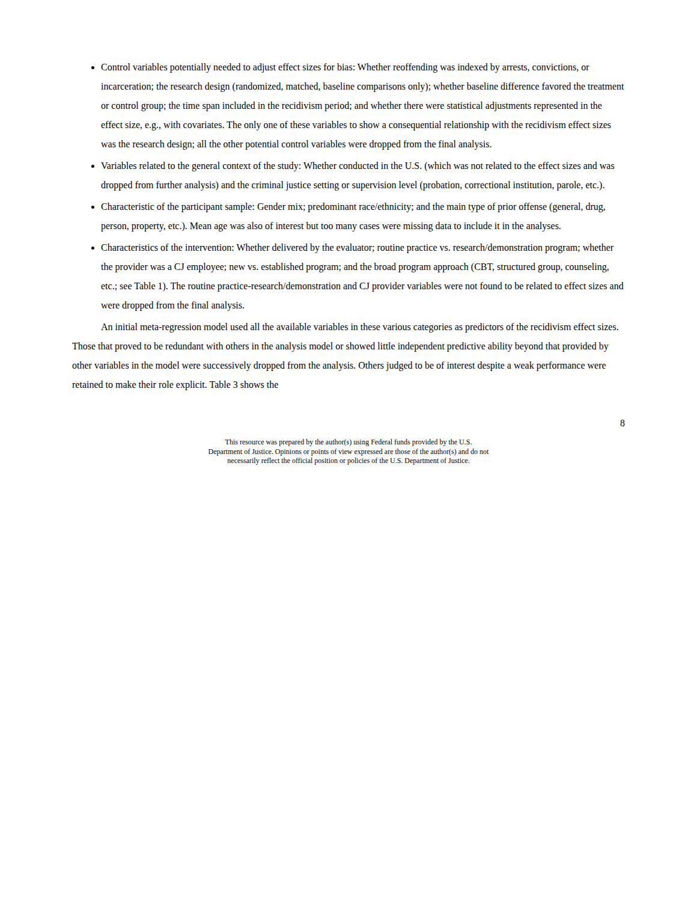Control variables potentially needed to adjust effect sizes for bias: Whether reoffending was indexed by arrests, convictions, or incarceration; the research design (randomized, matched, baseline comparisons only); whether baseline difference favored the treatment or control group; the time span included in the recidivism period; and whether there were statistical adjustments represented in the effect size, e.g., with covariates. The only one of these variables to show a consequential relationship with the recidivism effect sizes was the research design; all the other potential control variables were dropped from the final analysis.
Variables related to the general context of the study: Whether conducted in the U.S. (which was not related to the effect sizes and was dropped from further analysis) and the criminal justice setting or supervision level (probation, correctional institution, parole, etc.).
Characteristic of the participant sample: Gender mix; predominant race/ethnicity; and the main type of prior offense (general, drug, person, property, etc.). Mean age was also of interest but too many cases were missing data to include it in the analyses.
Characteristics of the intervention: Whether delivered by the evaluator; routine practice vs. research/demonstration program; whether the provider was a CJ employee; new vs. established program; and the broad program approach (CBT, structured group, counseling, etc.; see Table 1). The routine practice-research/demonstration and CJ provider variables were not found to be related to effect sizes and were dropped from the final analysis.
An initial meta-regression model used all the available variables in these various categories as predictors of the recidivism effect sizes. Those that proved to be redundant with others in the analysis model or showed little independent predictive ability beyond that provided by other variables in the model were successively dropped from the analysis. Others judged to be of interest despite a weak performance were retained to make their role explicit. Table 3 shows the
8
This resource was prepared by the author(s) using Federal funds provided by the U.S.
Department of Justice. Opinions or points of view expressed are those of the author(s) and do not
necessarily reflect the official position or policies of the U.S. Department of Justice.